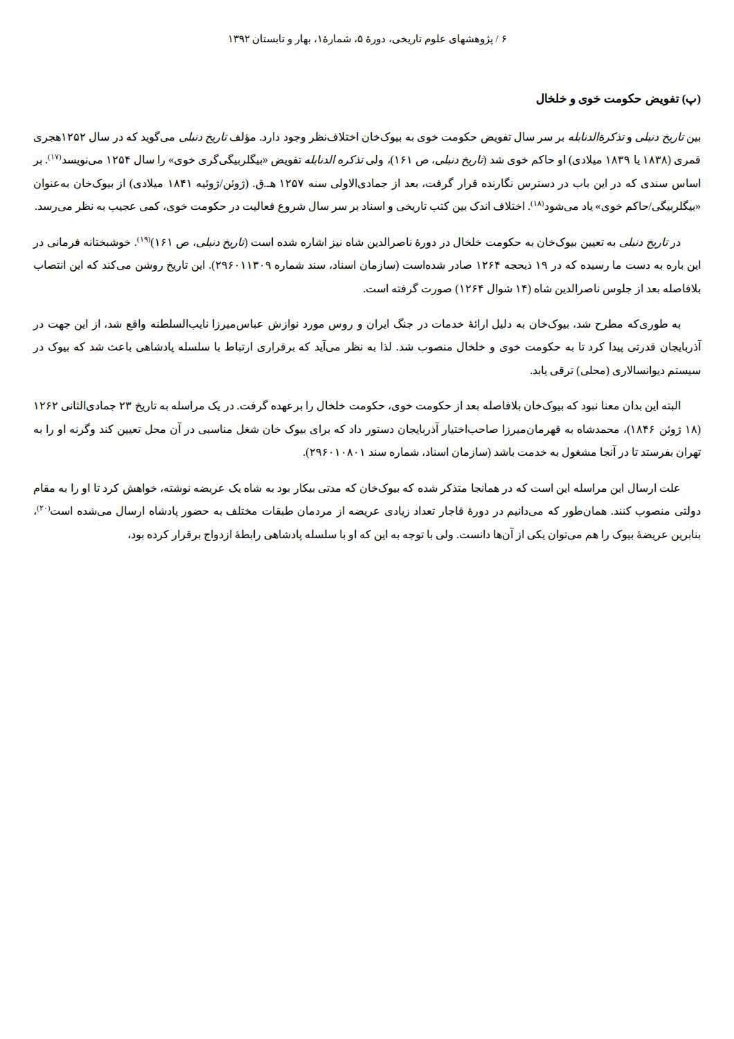۶ / پژوهشهای علوم تاریخی، دورهٔ ۵، شمارهٔ۱، بهار و تابستان ۱۳۹۲
(پ) تفویض حکومت خوی و خلخال
بین تاریخ دنبلی و تذکرةالدنابله بر سر سال تفویض حکومت خوی به بیوک‌خان اختلاف‌نظر وجود دارد. مؤلف تاریخ دنبلی می‌گوید که در سال ۱۲۵۲هجری قمری (۱۸۳۸ یا ۱۸۳۹ میلادی) او حاکم خوی شد (تاریخ دنبلی، ص ۱۶۱)، ولی تذکره الدنابله تفویض «بیگلربیگی‌گری خوی» را سال ۱۲۵۴ می‌نویسد(۱۷). بر اساس سندی که در این باب در دسترس نگارنده قرار گرفت، بعد از جمادی‌الاولی سنه ۱۲۵۷ هـ.ق. (ژوئن/ژوئیه ۱۸۴۱ میلادی) از بیوک‌خان به‌عنوان «بیگلربیگی/حاکم خوی» یاد می‌شود(۱۸). اختلاف اندک بین کتب تاریخی و اسناد بر سر سال شروع فعالیت در حکومت خوی، کمی عجیب به نظر می‌رسد.
در تاریخ دنبلی به تعیین بیوک‌خان به حکومت خلخال در دورهٔ ناصرالدین شاه نیز اشاره شده است (تاریخ دنبلی، ص ۱۶۱)(۱۹). خوشبختانه فرمانی در این باره به دست ما رسیده که در ۱۹ ذیحجه ۱۲۶۴ صادر شده‌است (سازمان اسناد، سند شماره ۲۹۶۰۱۱۳۰۹). این تاریخ روشن می‌کند که این انتصاب بلافاصله بعد از جلوس ناصرالدین شاه (۱۴ شوال ۱۲۶۴) صورت گرفته است.
به طوری‌که مطرح شد، بیوک‌خان به دلیل ارائهٔ خدمات در جنگ ایران و روس مورد نوازش عباس‌میرزا نایب‌السلطنه واقع شد، از این جهت در آذربایجان قدرتی پیدا کرد تا به حکومت خوی و خلخال منصوب شد. لذا به نظر می‌آید که برقراری ارتباط با سلسله پادشاهی باعث شد که بیوک در سیستم دیوانسالاری (محلی) ترقی یابد.
البته این بدان معنا نبود که بیوک‌خان بلافاصله بعد از حکومت خوی، حکومت خلخال را برعهده گرفت. در یک مراسله به تاریخ ۲۳ جمادی‌الثانی ۱۲۶۲ (۱۸ ژوئن ۱۸۴۶)، محمدشاه به قهرمان‌میرزا صاحب‌اختیار آذربایجان دستور داد که برای بیوک خان شغل مناسبی در آن محل تعیین کند وگرنه او را به تهران بفرستد تا در آنجا مشغول به خدمت باشد (سازمان اسناد، شماره سند ۲۹۶۰۱۰۸۰۱).
علت ارسال این مراسله این است که در همانجا متذکر شده که بیوک‌خان که مدتی بیکار بود به شاه یک عریضه نوشته، خواهش کرد تا او را به مقام دولتی منصوب کنند. همان‌طور که می‌دانیم در دورهٔ قاجار تعداد زیادی عریضه از مردمان طبقات مختلف به حضور پادشاه ارسال می‌شده است(۲۰)، بنابرین عریضهٔ بیوک را هم می‌توان یکی از آن‌ها دانست. ولی با توجه به این که او با سلسله پادشاهی رابطهٔ ازدواج برقرار کرده بود،